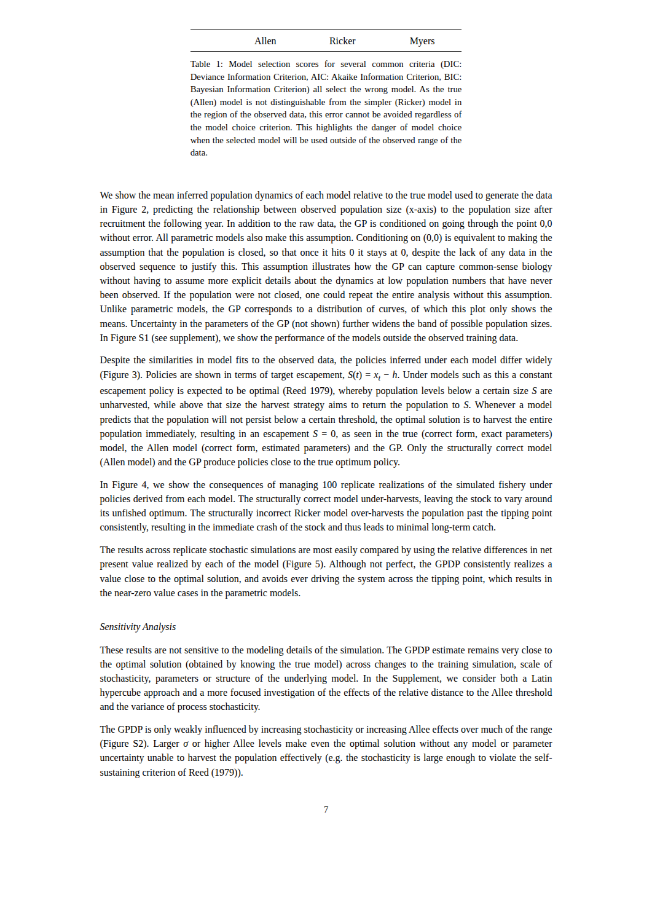| | Allen | Ricker | Myers |
| --- | --- | --- | --- |
Table 1: Model selection scores for several common criteria (DIC: Deviance Information Criterion, AIC: Akaike Information Criterion, BIC: Bayesian Information Criterion) all select the wrong model. As the true (Allen) model is not distinguishable from the simpler (Ricker) model in the region of the observed data, this error cannot be avoided regardless of the model choice criterion. This highlights the danger of model choice when the selected model will be used outside of the observed range of the data.
We show the mean inferred population dynamics of each model relative to the true model used to generate the data in Figure 2, predicting the relationship between observed population size (x-axis) to the population size after recruitment the following year. In addition to the raw data, the GP is conditioned on going through the point 0,0 without error. All parametric models also make this assumption. Conditioning on (0,0) is equivalent to making the assumption that the population is closed, so that once it hits 0 it stays at 0, despite the lack of any data in the observed sequence to justify this. This assumption illustrates how the GP can capture common-sense biology without having to assume more explicit details about the dynamics at low population numbers that have never been observed. If the population were not closed, one could repeat the entire analysis without this assumption. Unlike parametric models, the GP corresponds to a distribution of curves, of which this plot only shows the means. Uncertainty in the parameters of the GP (not shown) further widens the band of possible population sizes. In Figure S1 (see supplement), we show the performance of the models outside the observed training data.
Despite the similarities in model fits to the observed data, the policies inferred under each model differ widely (Figure 3). Policies are shown in terms of target escapement, S(t) = xt − h. Under models such as this a constant escapement policy is expected to be optimal (Reed 1979), whereby population levels below a certain size S are unharvested, while above that size the harvest strategy aims to return the population to S. Whenever a model predicts that the population will not persist below a certain threshold, the optimal solution is to harvest the entire population immediately, resulting in an escapement S = 0, as seen in the true (correct form, exact parameters) model, the Allen model (correct form, estimated parameters) and the GP. Only the structurally correct model (Allen model) and the GP produce policies close to the true optimum policy.
In Figure 4, we show the consequences of managing 100 replicate realizations of the simulated fishery under policies derived from each model. The structurally correct model under-harvests, leaving the stock to vary around its unfished optimum. The structurally incorrect Ricker model over-harvests the population past the tipping point consistently, resulting in the immediate crash of the stock and thus leads to minimal long-term catch.
The results across replicate stochastic simulations are most easily compared by using the relative differences in net present value realized by each of the model (Figure 5). Although not perfect, the GPDP consistently realizes a value close to the optimal solution, and avoids ever driving the system across the tipping point, which results in the near-zero value cases in the parametric models.
Sensitivity Analysis
These results are not sensitive to the modeling details of the simulation. The GPDP estimate remains very close to the optimal solution (obtained by knowing the true model) across changes to the training simulation, scale of stochasticity, parameters or structure of the underlying model. In the Supplement, we consider both a Latin hypercube approach and a more focused investigation of the effects of the relative distance to the Allee threshold and the variance of process stochasticity.
The GPDP is only weakly influenced by increasing stochasticity or increasing Allee effects over much of the range (Figure S2). Larger σ or higher Allee levels make even the optimal solution without any model or parameter uncertainty unable to harvest the population effectively (e.g. the stochasticity is large enough to violate the self-sustaining criterion of Reed (1979)).
7